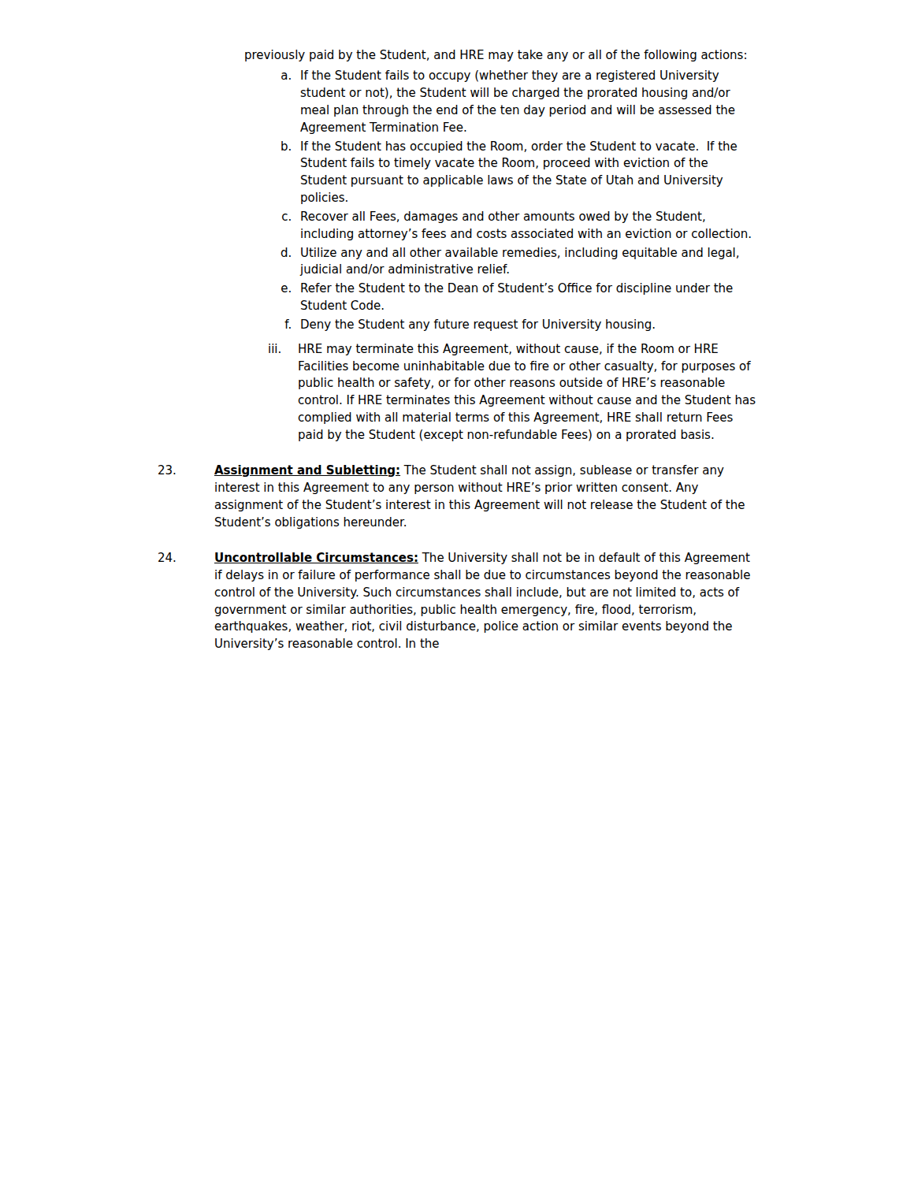previously paid by the Student, and HRE may take any or all of the following actions:
If the Student fails to occupy (whether they are a registered University student or not), the Student will be charged the prorated housing and/or meal plan through the end of the ten day period and will be assessed the Agreement Termination Fee.
If the Student has occupied the Room, order the Student to vacate. If the Student fails to timely vacate the Room, proceed with eviction of the Student pursuant to applicable laws of the State of Utah and University policies.
Recover all Fees, damages and other amounts owed by the Student, including attorney’s fees and costs associated with an eviction or collection.
Utilize any and all other available remedies, including equitable and legal, judicial and/or administrative relief.
Refer the Student to the Dean of Student’s Office for discipline under the Student Code.
Deny the Student any future request for University housing.
iii. HRE may terminate this Agreement, without cause, if the Room or HRE Facilities become uninhabitable due to fire or other casualty, for purposes of public health or safety, or for other reasons outside of HRE’s reasonable control. If HRE terminates this Agreement without cause and the Student has complied with all material terms of this Agreement, HRE shall return Fees paid by the Student (except non-refundable Fees) on a prorated basis.
23. Assignment and Subletting: The Student shall not assign, sublease or transfer any interest in this Agreement to any person without HRE’s prior written consent. Any assignment of the Student’s interest in this Agreement will not release the Student of the Student’s obligations hereunder.
24. Uncontrollable Circumstances: The University shall not be in default of this Agreement if delays in or failure of performance shall be due to circumstances beyond the reasonable control of the University. Such circumstances shall include, but are not limited to, acts of government or similar authorities, public health emergency, fire, flood, terrorism, earthquakes, weather, riot, civil disturbance, police action or similar events beyond the University’s reasonable control. In the